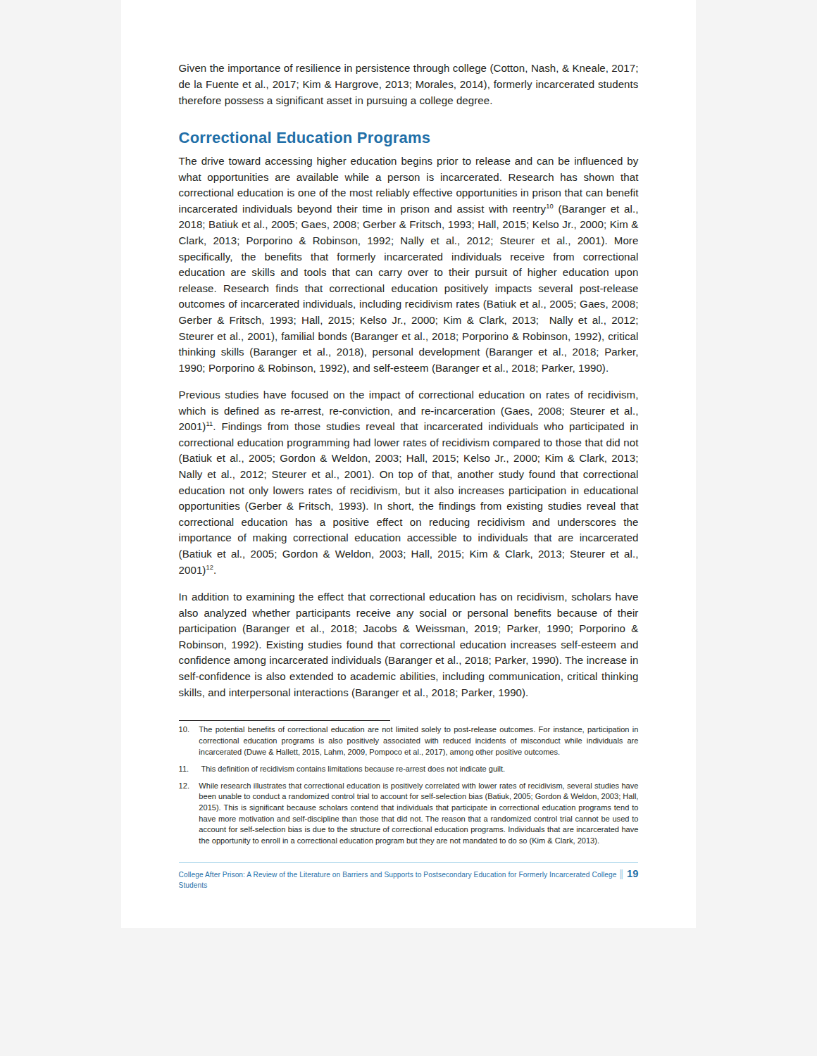Given the importance of resilience in persistence through college (Cotton, Nash, & Kneale, 2017; de la Fuente et al., 2017; Kim & Hargrove, 2013; Morales, 2014), formerly incarcerated students therefore possess a significant asset in pursuing a college degree.
Correctional Education Programs
The drive toward accessing higher education begins prior to release and can be influenced by what opportunities are available while a person is incarcerated. Research has shown that correctional education is one of the most reliably effective opportunities in prison that can benefit incarcerated individuals beyond their time in prison and assist with reentry10 (Baranger et al., 2018; Batiuk et al., 2005; Gaes, 2008; Gerber & Fritsch, 1993; Hall, 2015; Kelso Jr., 2000; Kim & Clark, 2013; Porporino & Robinson, 1992; Nally et al., 2012; Steurer et al., 2001). More specifically, the benefits that formerly incarcerated individuals receive from correctional education are skills and tools that can carry over to their pursuit of higher education upon release. Research finds that correctional education positively impacts several post-release outcomes of incarcerated individuals, including recidivism rates (Batiuk et al., 2005; Gaes, 2008; Gerber & Fritsch, 1993; Hall, 2015; Kelso Jr., 2000; Kim & Clark, 2013; Nally et al., 2012; Steurer et al., 2001), familial bonds (Baranger et al., 2018; Porporino & Robinson, 1992), critical thinking skills (Baranger et al., 2018), personal development (Baranger et al., 2018; Parker, 1990; Porporino & Robinson, 1992), and self-esteem (Baranger et al., 2018; Parker, 1990).
Previous studies have focused on the impact of correctional education on rates of recidivism, which is defined as re-arrest, re-conviction, and re-incarceration (Gaes, 2008; Steurer et al., 2001)11. Findings from those studies reveal that incarcerated individuals who participated in correctional education programming had lower rates of recidivism compared to those that did not (Batiuk et al., 2005; Gordon & Weldon, 2003; Hall, 2015; Kelso Jr., 2000; Kim & Clark, 2013; Nally et al., 2012; Steurer et al., 2001). On top of that, another study found that correctional education not only lowers rates of recidivism, but it also increases participation in educational opportunities (Gerber & Fritsch, 1993). In short, the findings from existing studies reveal that correctional education has a positive effect on reducing recidivism and underscores the importance of making correctional education accessible to individuals that are incarcerated (Batiuk et al., 2005; Gordon & Weldon, 2003; Hall, 2015; Kim & Clark, 2013; Steurer et al., 2001)12.
In addition to examining the effect that correctional education has on recidivism, scholars have also analyzed whether participants receive any social or personal benefits because of their participation (Baranger et al., 2018; Jacobs & Weissman, 2019; Parker, 1990; Porporino & Robinson, 1992). Existing studies found that correctional education increases self-esteem and confidence among incarcerated individuals (Baranger et al., 2018; Parker, 1990). The increase in self-confidence is also extended to academic abilities, including communication, critical thinking skills, and interpersonal interactions (Baranger et al., 2018; Parker, 1990).
10.
The potential benefits of correctional education are not limited solely to post-release outcomes. For instance, participation in correctional education programs is also positively associated with reduced incidents of misconduct while individuals are incarcerated (Duwe & Hallett, 2015, Lahm, 2009, Pompoco et al., 2017), among other positive outcomes.
11.
This definition of recidivism contains limitations because re-arrest does not indicate guilt.
12.
While research illustrates that correctional education is positively correlated with lower rates of recidivism, several studies have been unable to conduct a randomized control trial to account for self-selection bias (Batiuk, 2005; Gordon & Weldon, 2003; Hall, 2015). This is significant because scholars contend that individuals that participate in correctional education programs tend to have more motivation and self-discipline than those that did not. The reason that a randomized control trial cannot be used to account for self-selection bias is due to the structure of correctional education programs. Individuals that are incarcerated have the opportunity to enroll in a correctional education program but they are not mandated to do so (Kim & Clark, 2013).
College After Prison: A Review of the Literature on Barriers and Supports to Postsecondary Education for Formerly Incarcerated College Students
||19